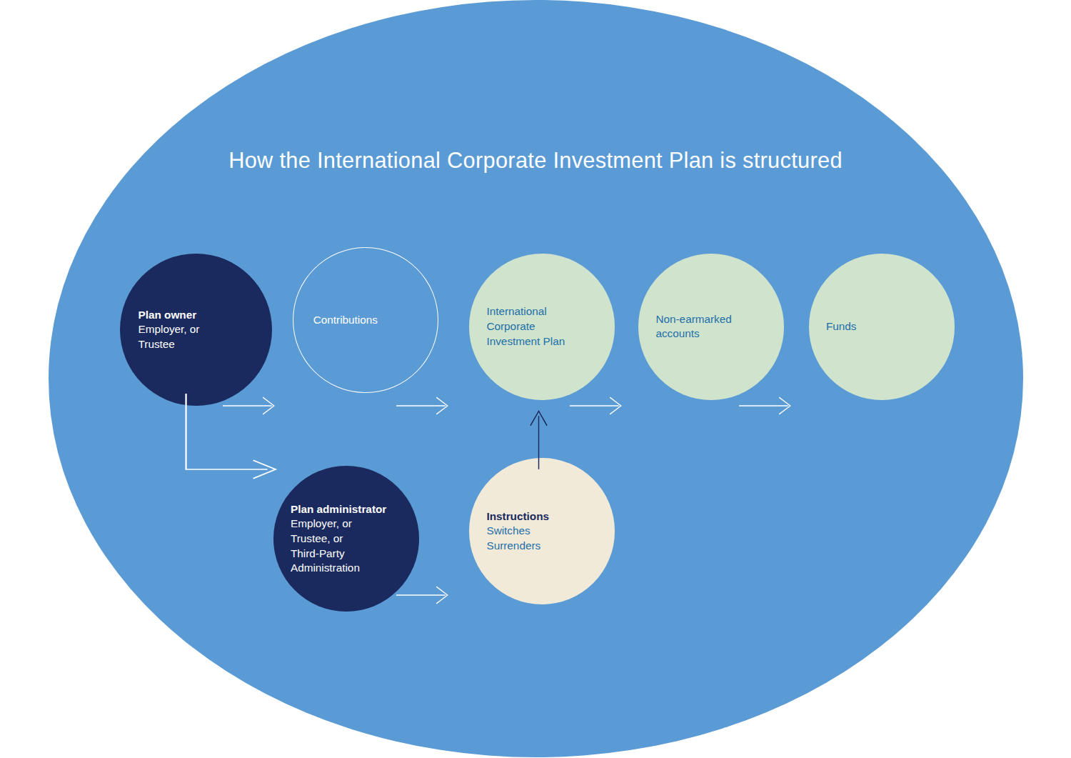How the International Corporate Investment Plan is structured
Plan owner Employer, or
Trustee
Contributions
International
Corporate
Investment Plan
Non-earmarked
accounts
Funds
Plan administrator Employer, or
Trustee, or
Third-Party
Administration
Instructions Switches
Surrenders